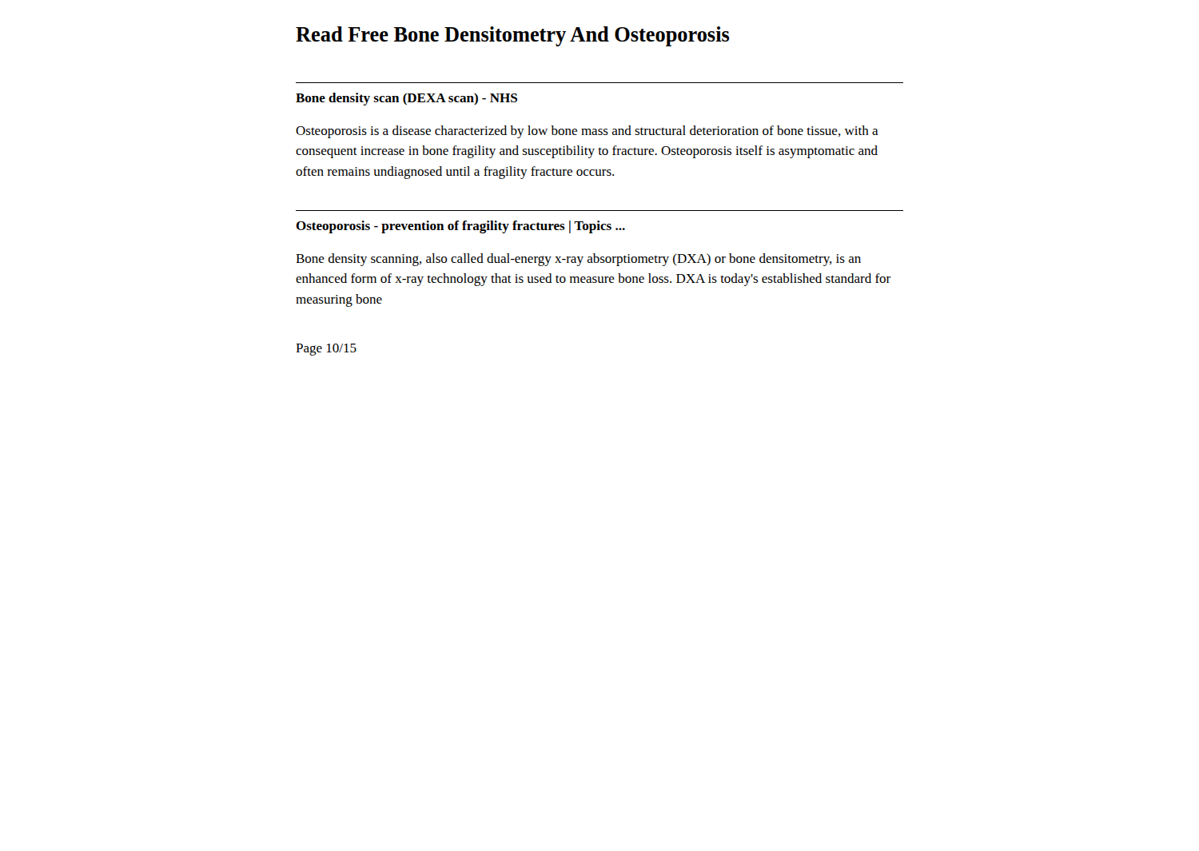Read Free Bone Densitometry And Osteoporosis
Bone density scan (DEXA scan) - NHS
Osteoporosis is a disease characterized by low bone mass and structural deterioration of bone tissue, with a consequent increase in bone fragility and susceptibility to fracture. Osteoporosis itself is asymptomatic and often remains undiagnosed until a fragility fracture occurs.
Osteoporosis - prevention of fragility fractures | Topics ...
Bone density scanning, also called dual-energy x-ray absorptiometry (DXA) or bone densitometry, is an enhanced form of x-ray technology that is used to measure bone loss. DXA is today's established standard for measuring bone
Page 10/15